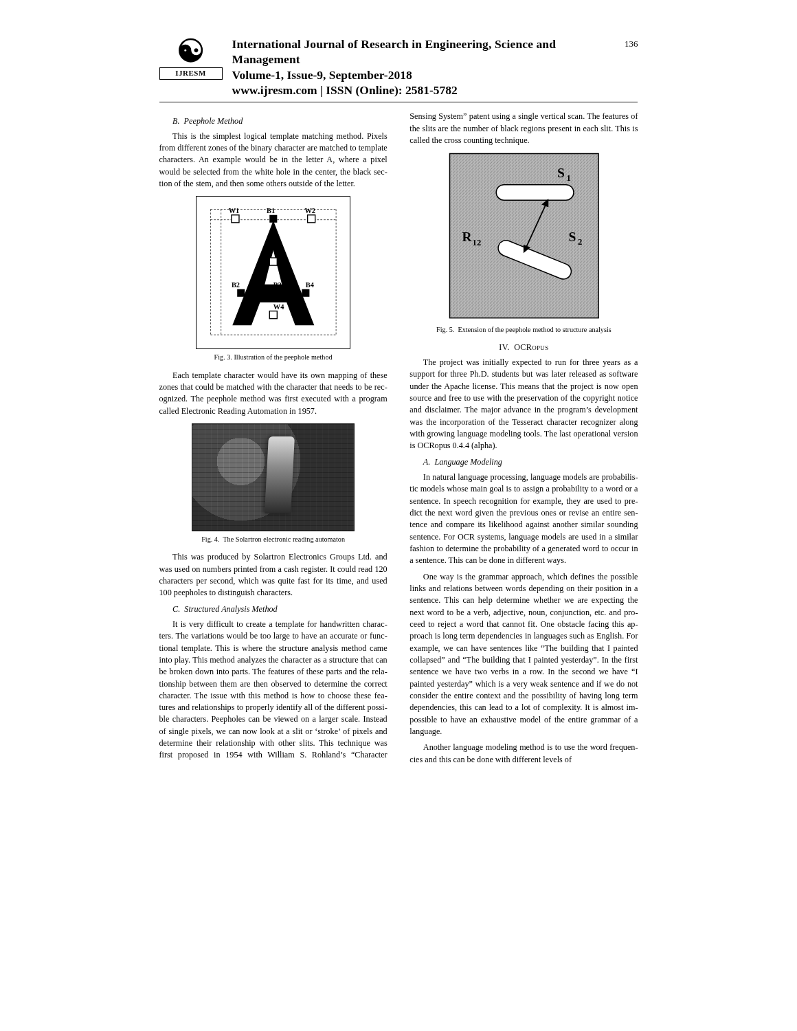☯ IJRESM
International Journal of Research in Engineering, Science and Management
Volume-1, Issue-9, September-2018
www.ijresm.com | ISSN (Online): 2581-5782
136
B. Peephole Method
This is the simplest logical template matching method. Pixels from different zones of the binary character are matched to template characters. An example would be in the letter A, where a pixel would be selected from the white hole in the center, the black section of the stem, and then some others outside of the letter.
W1 B1 W2 W3 B2 B3 B4 W4
Fig. 3. Illustration of the peephole method
Each template character would have its own mapping of these zones that could be matched with the character that needs to be recognized. The peephole method was first executed with a program called Electronic Reading Automation in 1957.
Fig. 4. The Solartron electronic reading automaton
This was produced by Solartron Electronics Groups Ltd. and was used on numbers printed from a cash register. It could read 120 characters per second, which was quite fast for its time, and used 100 peepholes to distinguish characters.
C. Structured Analysis Method
It is very difficult to create a template for handwritten characters. The variations would be too large to have an accurate or functional template. This is where the structure analysis method came into play. This method analyzes the character as a structure that can be broken down into parts. The features of these parts and the relationship between them are then observed to determine the correct character. The issue with this method is how to choose these features and relationships to properly identify all of the different possible characters. Peepholes can be viewed on a larger scale. Instead of single pixels, we can now look at a slit or ‘stroke’ of pixels and determine their relationship with other slits. This technique was first proposed in 1954 with William S. Rohland’s “Character Sensing System” patent using a single vertical scan. The features of the slits are the number of black regions present in each slit. This is called the cross counting technique.
S1 S2 R12
Fig. 5. Extension of the peephole method to structure analysis
IV. OCRopus
The project was initially expected to run for three years as a support for three Ph.D. students but was later released as software under the Apache license. This means that the project is now open source and free to use with the preservation of the copyright notice and disclaimer. The major advance in the program’s development was the incorporation of the Tesseract character recognizer along with growing language modeling tools. The last operational version is OCRopus 0.4.4 (alpha).
A. Language Modeling
In natural language processing, language models are probabilistic models whose main goal is to assign a probability to a word or a sentence. In speech recognition for example, they are used to predict the next word given the previous ones or revise an entire sentence and compare its likelihood against another similar sounding sentence. For OCR systems, language models are used in a similar fashion to determine the probability of a generated word to occur in a sentence. This can be done in different ways.
One way is the grammar approach, which defines the possible links and relations between words depending on their position in a sentence. This can help determine whether we are expecting the next word to be a verb, adjective, noun, conjunction, etc. and proceed to reject a word that cannot fit. One obstacle facing this approach is long term dependencies in languages such as English. For example, we can have sentences like “The building that I painted collapsed” and “The building that I painted yesterday”. In the first sentence we have two verbs in a row. In the second we have “I painted yesterday” which is a very weak sentence and if we do not consider the entire context and the possibility of having long term dependencies, this can lead to a lot of complexity. It is almost impossible to have an exhaustive model of the entire grammar of a language.
Another language modeling method is to use the word frequencies and this can be done with different levels of